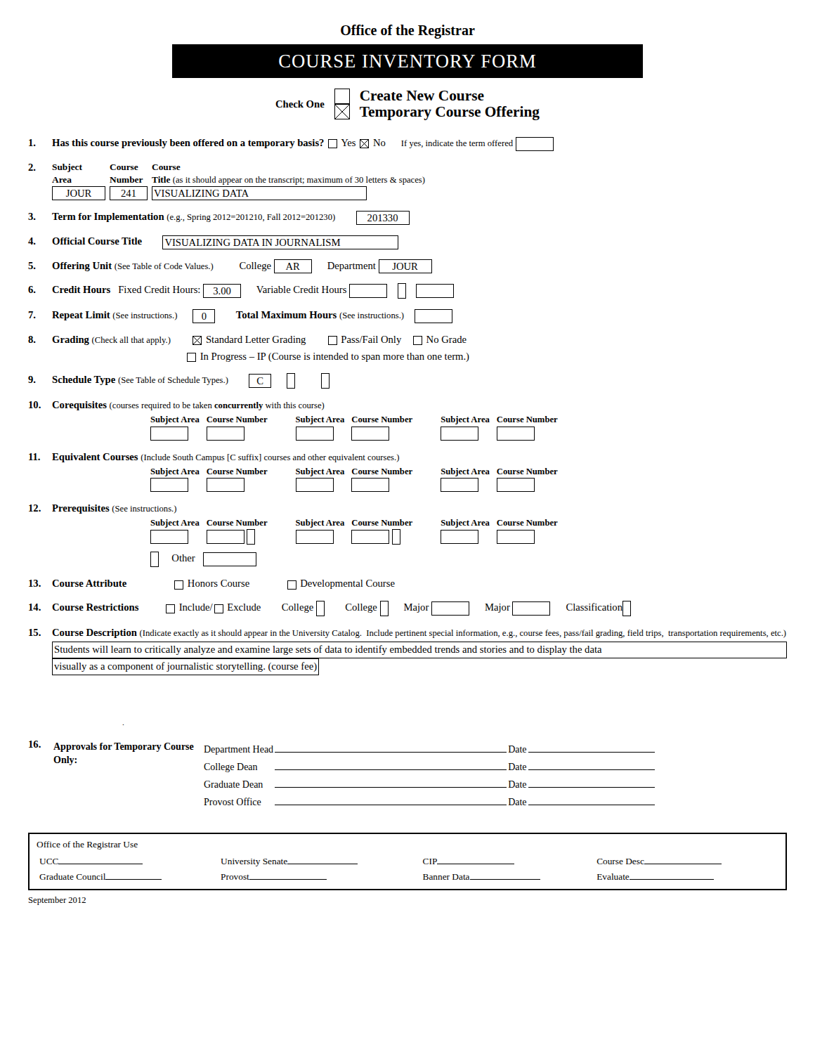Office of the Registrar
COURSE INVENTORY FORM
Check One
Create New Course
Temporary Course Offering
1.
Has this course previously been offered on a temporary basis? Yes No If yes, indicate the term offered
2.
| Subject Area | Course Number | Course Title (as it should appear on the transcript; maximum of 30 letters & spaces) |
| JOUR | 241 | VISUALIZING DATA |
3.
Term for Implementation (e.g., Spring 2012=201210, Fall 2012=201230) 201330
4.
Official Course Title VISUALIZING DATA IN JOURNALISM
5.
Offering Unit (See Table of Code Values.) College AR Department JOUR
6.
Credit Hours Fixed Credit Hours: 3.00 Variable Credit Hours
7.
Repeat Limit (See instructions.) 0 Total Maximum Hours (See instructions.)
8.
Grading (Check all that apply.) Standard Letter Grading Pass/Fail Only No Grade
In Progress – IP (Course is intended to span more than one term.)
9.
Schedule Type (See Table of Schedule Types.) C
10.
Corequisites (courses required to be taken concurrently with this course)
Subject Area
Course Number
Subject Area
Course Number
Subject Area
Course Number
11.
Equivalent Courses (Include South Campus [C suffix] courses and other equivalent courses.)
Subject Area
Course Number
Subject Area
Course Number
Subject Area
Course Number
12.
Prerequisites (See instructions.)
Subject Area
Course Number
Subject Area
Course Number
Subject Area
Course Number
Other
13.
Course Attribute Honors Course Developmental Course
14.
Course Restrictions Include/ Exclude College College Major Major Classification
15.
Course Description (Indicate exactly as it should appear in the University Catalog. Include pertinent special information, e.g., course fees, pass/fail grading, field trips, transportation requirements, etc.)
Students will learn to critically analyze and examine large sets of data to identify embedded trends and stories and to display the data visually as a component of journalistic storytelling. (course fee)
.
16.
| Approvals for Temporary Course Only: | / Department Head / / Date / / / College Dean / / Date / / / Graduate Dean / / Date / / / Provost Office / / Date / / |
Office of the Registrar Use
| UCC | University Senate | CIP | Course Desc |
| Graduate Council | Provost | Banner Data | Evaluate |
September 2012